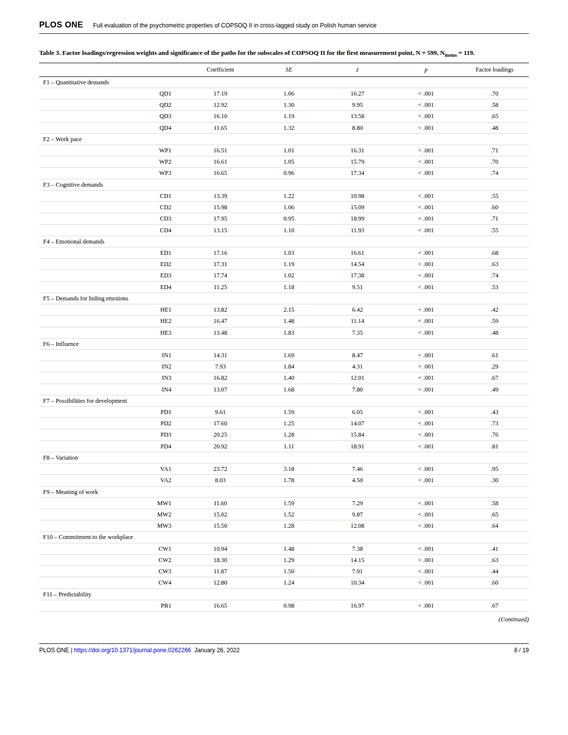PLOS ONE Full evaluation of the psychometric properties of COPSOQ II in cross-lagged study on Polish human service
Table 3. Factor loadings/regression weights and significance of the paths for the subscales of COPSOQ II for the first measurement point, N = 599, Nitems = 119.
| | Coefficient | SE | z | p | Factor loadings |
| --- | --- | --- | --- | --- | --- |
| F1 – Quantitative demands | | | | | |
| QD1 | 17.19 | 1.06 | 16.27 | < .001 | .70 |
| QD2 | 12.92 | 1.30 | 9.95 | < .001 | .58 |
| QD3 | 16.10 | 1.19 | 13.58 | < .001 | .65 |
| QD4 | 11.65 | 1.32 | 8.80 | < .001 | .48 |
| F2 – Work pace | | | | | |
| WP1 | 16.51 | 1.01 | 16.31 | < .001 | .71 |
| WP2 | 16.61 | 1.05 | 15.79 | < .001 | .70 |
| WP3 | 16.65 | 0.96 | 17.34 | < .001 | .74 |
| F3 – Cognitive demands | | | | | |
| CD1 | 13.39 | 1.22 | 10.98 | < .001 | .55 |
| CD2 | 15.98 | 1.06 | 15.09 | < .001 | .60 |
| CD3 | 17.95 | 0.95 | 18.99 | < .001 | .71 |
| CD4 | 13.15 | 1.10 | 11.93 | < .001 | .55 |
| F4 – Emotional demands | | | | | |
| ED1 | 17.16 | 1.03 | 16.61 | < .001 | .68 |
| ED2 | 17.31 | 1.19 | 14.54 | < .001 | .63 |
| ED3 | 17.74 | 1.02 | 17.38 | < .001 | .74 |
| ED4 | 11.25 | 1.18 | 9.51 | < .001 | .53 |
| F5 – Demands for hiding emotions | | | | | |
| HE1 | 13.82 | 2.15 | 6.42 | < .001 | .42 |
| HE2 | 16.47 | 1.48 | 11.14 | < .001 | .59 |
| HE3 | 13.48 | 1.83 | 7.35 | < .001 | .48 |
| F6 – Influence | | | | | |
| IN1 | 14.31 | 1.69 | 8.47 | < .001 | .61 |
| IN2 | 7.93 | 1.84 | 4.31 | < .001 | .29 |
| IN3 | 16.82 | 1.40 | 12.01 | < .001 | .67 |
| IN4 | 13.07 | 1.68 | 7.80 | < .001 | .49 |
| F7 – Possibilities for development | | | | | |
| PD1 | 9.61 | 1.59 | 6.05 | < .001 | .43 |
| PD2 | 17.60 | 1.25 | 14.07 | < .001 | .73 |
| PD3 | 20.25 | 1.28 | 15.84 | < .001 | .76 |
| PD4 | 20.92 | 1.11 | 18.91 | < .001 | .81 |
| F8 – Variation | | | | | |
| VA1 | 23.72 | 3.18 | 7.46 | < .001 | .95 |
| VA2 | 8.03 | 1.78 | 4.50 | < .001 | .30 |
| F9 – Meaning of work | | | | | |
| MW1 | 11.60 | 1.59 | 7.29 | < .001 | .58 |
| MW2 | 15.02 | 1.52 | 9.87 | < .001 | .65 |
| MW3 | 15.50 | 1.28 | 12.08 | < .001 | .64 |
| F10 – Commitment to the workplace | | | | | |
| CW1 | 10.94 | 1.48 | 7.38 | < .001 | .41 |
| CW2 | 18.30 | 1.29 | 14.15 | < .001 | .63 |
| CW3 | 11.87 | 1.50 | 7.91 | < .001 | .44 |
| CW4 | 12.80 | 1.24 | 10.34 | < .001 | .60 |
| F11 – Predictability | | | | | |
| PR1 | 16.65 | 0.98 | 16.97 | < .001 | .67 |
(Continued)
PLOS ONE | https://doi.org/10.1371/journal.pone.0262266 January 26, 2022 8 / 19